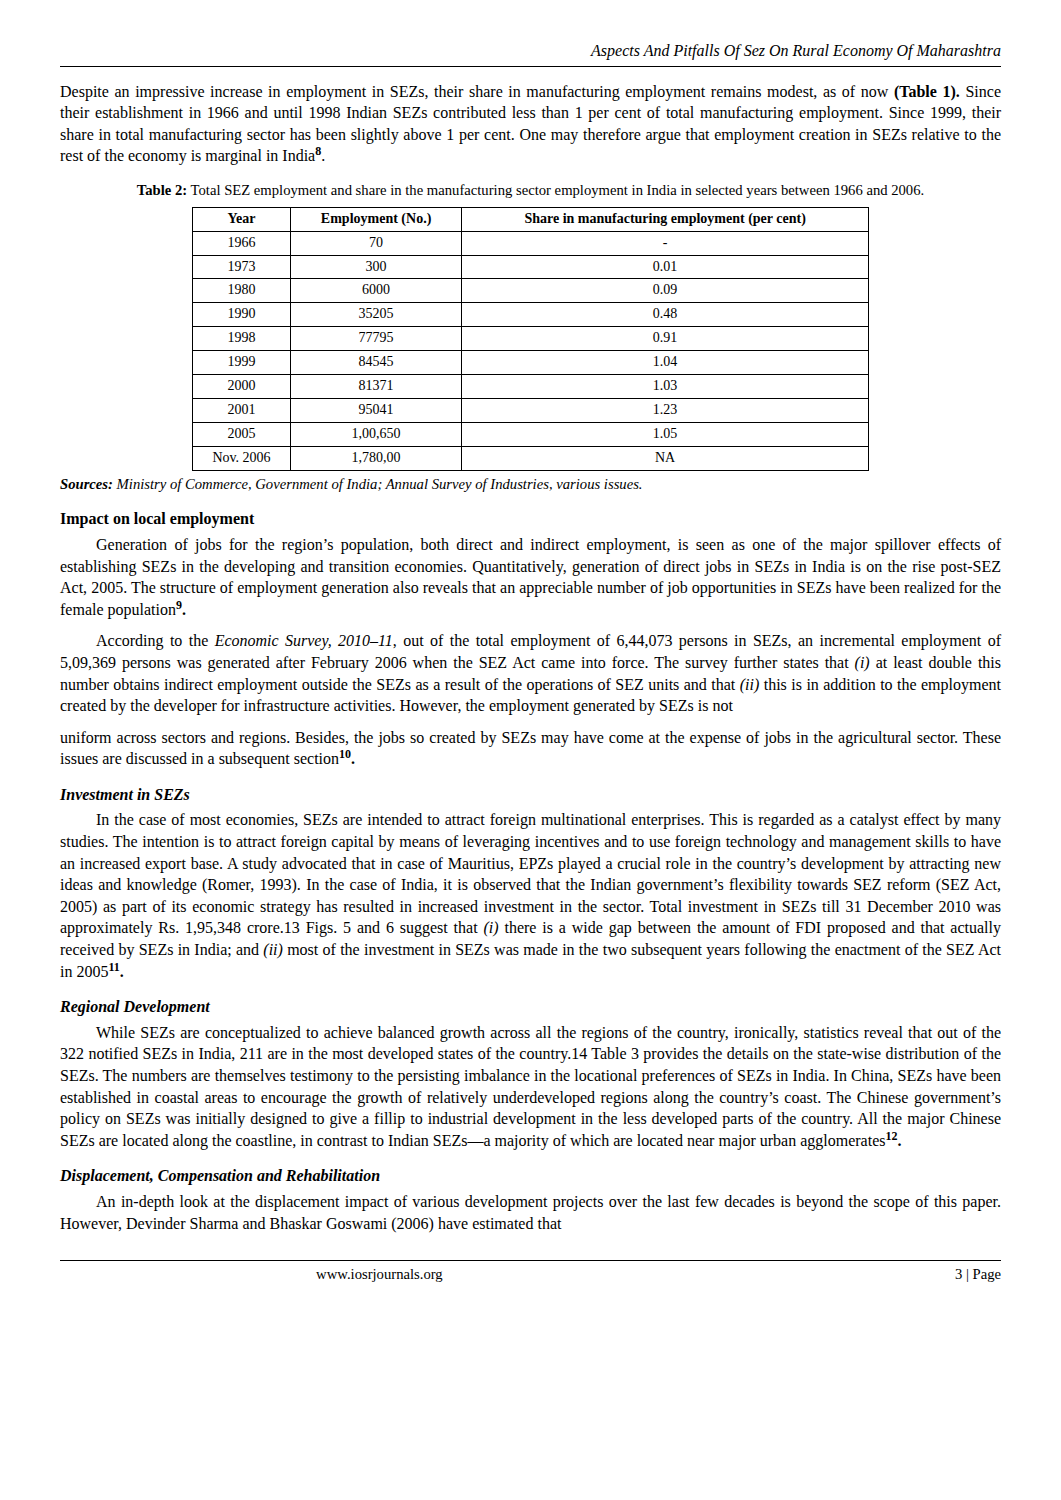Aspects And Pitfalls Of Sez On Rural Economy Of Maharashtra
Despite an impressive increase in employment in SEZs, their share in manufacturing employment remains modest, as of now (Table 1). Since their establishment in 1966 and until 1998 Indian SEZs contributed less than 1 per cent of total manufacturing employment. Since 1999, their share in total manufacturing sector has been slightly above 1 per cent. One may therefore argue that employment creation in SEZs relative to the rest of the economy is marginal in India8.
Table 2: Total SEZ employment and share in the manufacturing sector employment in India in selected years between 1966 and 2006.
| Year | Employment (No.) | Share in manufacturing employment (per cent) |
| --- | --- | --- |
| 1966 | 70 | - |
| 1973 | 300 | 0.01 |
| 1980 | 6000 | 0.09 |
| 1990 | 35205 | 0.48 |
| 1998 | 77795 | 0.91 |
| 1999 | 84545 | 1.04 |
| 2000 | 81371 | 1.03 |
| 2001 | 95041 | 1.23 |
| 2005 | 1,00,650 | 1.05 |
| Nov. 2006 | 1,780,00 | NA |
Sources: Ministry of Commerce, Government of India; Annual Survey of Industries, various issues.
Impact on local employment
Generation of jobs for the region’s population, both direct and indirect employment, is seen as one of the major spillover effects of establishing SEZs in the developing and transition economies. Quantitatively, generation of direct jobs in SEZs in India is on the rise post-SEZ Act, 2005. The structure of employment generation also reveals that an appreciable number of job opportunities in SEZs have been realized for the female population9.
According to the Economic Survey, 2010–11, out of the total employment of 6,44,073 persons in SEZs, an incremental employment of 5,09,369 persons was generated after February 2006 when the SEZ Act came into force. The survey further states that (i) at least double this number obtains indirect employment outside the SEZs as a result of the operations of SEZ units and that (ii) this is in addition to the employment created by the developer for infrastructure activities. However, the employment generated by SEZs is not
uniform across sectors and regions. Besides, the jobs so created by SEZs may have come at the expense of jobs in the agricultural sector. These issues are discussed in a subsequent section10.
Investment in SEZs
In the case of most economies, SEZs are intended to attract foreign multinational enterprises. This is regarded as a catalyst effect by many studies. The intention is to attract foreign capital by means of leveraging incentives and to use foreign technology and management skills to have an increased export base. A study advocated that in case of Mauritius, EPZs played a crucial role in the country’s development by attracting new ideas and knowledge (Romer, 1993). In the case of India, it is observed that the Indian government’s flexibility towards SEZ reform (SEZ Act, 2005) as part of its economic strategy has resulted in increased investment in the sector. Total investment in SEZs till 31 December 2010 was approximately Rs. 1,95,348 crore.13 Figs. 5 and 6 suggest that (i) there is a wide gap between the amount of FDI proposed and that actually received by SEZs in India; and (ii) most of the investment in SEZs was made in the two subsequent years following the enactment of the SEZ Act in 200511.
Regional Development
While SEZs are conceptualized to achieve balanced growth across all the regions of the country, ironically, statistics reveal that out of the 322 notified SEZs in India, 211 are in the most developed states of the country.14 Table 3 provides the details on the state-wise distribution of the SEZs. The numbers are themselves testimony to the persisting imbalance in the locational preferences of SEZs in India. In China, SEZs have been established in coastal areas to encourage the growth of relatively underdeveloped regions along the country’s coast. The Chinese government’s policy on SEZs was initially designed to give a fillip to industrial development in the less developed parts of the country. All the major Chinese SEZs are located along the coastline, in contrast to Indian SEZs—a majority of which are located near major urban agglomerates12.
Displacement, Compensation and Rehabilitation
An in-depth look at the displacement impact of various development projects over the last few decades is beyond the scope of this paper. However, Devinder Sharma and Bhaskar Goswami (2006) have estimated that
www.iosrjournals.org 3 | Page